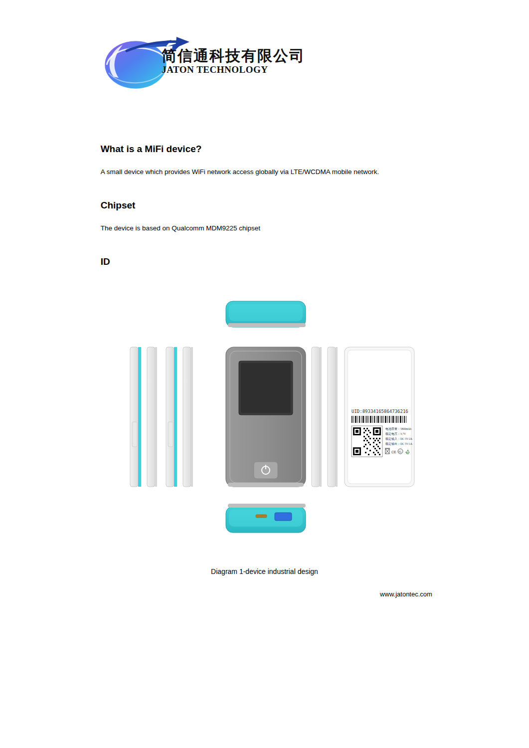简信通科技有限公司
JATON TECHNOLOGY
What is a MiFi device?
A small device which provides WiFi network access globally via LTE/WCDMA mobile network.
Chipset
The device is based on Qualcomm MDM9225 chipset
ID
UID:89334165864736216 电池容量：5800mAh 额定电压：3.7V 额定输入：DC 5V/2A 额定输出：DC 5V/1A CE FC
Diagram 1-device industrial design
www.jatontec.com